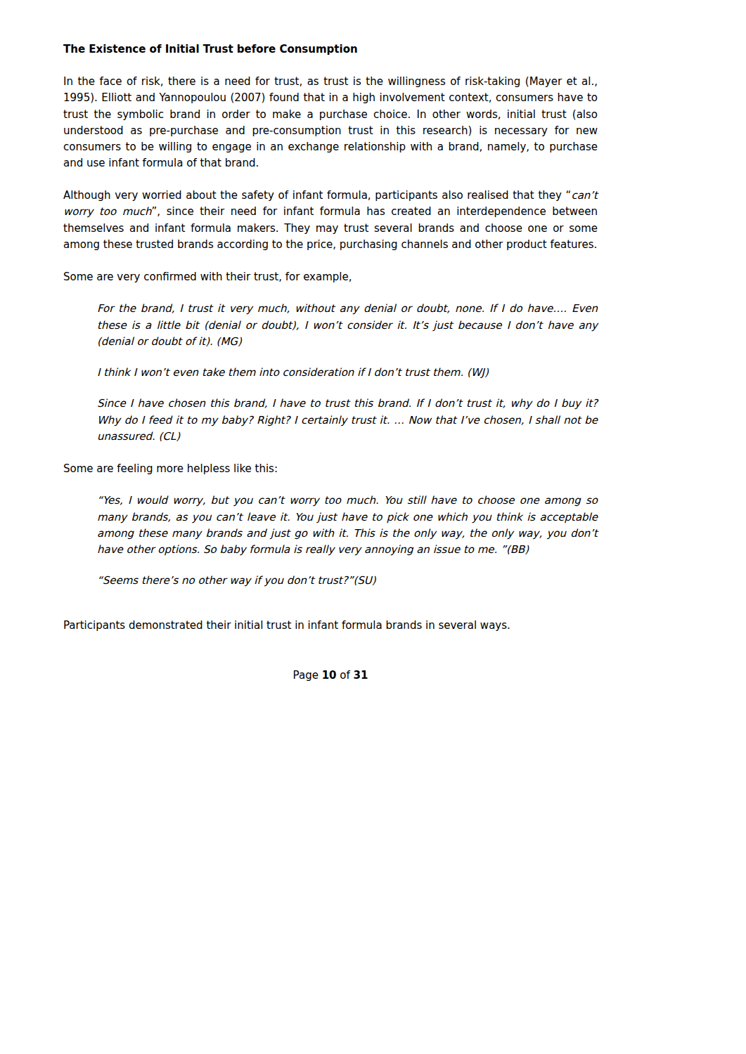The Existence of Initial Trust before Consumption
In the face of risk, there is a need for trust, as trust is the willingness of risk-taking (Mayer et al., 1995). Elliott and Yannopoulou (2007) found that in a high involvement context, consumers have to trust the symbolic brand in order to make a purchase choice. In other words, initial trust (also understood as pre-purchase and pre-consumption trust in this research) is necessary for new consumers to be willing to engage in an exchange relationship with a brand, namely, to purchase and use infant formula of that brand.
Although very worried about the safety of infant formula, participants also realised that they “can’t worry too much”, since their need for infant formula has created an interdependence between themselves and infant formula makers. They may trust several brands and choose one or some among these trusted brands according to the price, purchasing channels and other product features.
Some are very confirmed with their trust, for example,
For the brand, I trust it very much, without any denial or doubt, none. If I do have…. Even these is a little bit (denial or doubt), I won’t consider it. It’s just because I don’t have any (denial or doubt of it). (MG)
I think I won’t even take them into consideration if I don’t trust them. (WJ)
Since I have chosen this brand, I have to trust this brand. If I don’t trust it, why do I buy it? Why do I feed it to my baby? Right? I certainly trust it. … Now that I’ve chosen, I shall not be unassured. (CL)
Some are feeling more helpless like this:
“Yes, I would worry, but you can’t worry too much. You still have to choose one among so many brands, as you can’t leave it. You just have to pick one which you think is acceptable among these many brands and just go with it. This is the only way, the only way, you don’t have other options. So baby formula is really very annoying an issue to me. ”(BB)
“Seems there’s no other way if you don’t trust?”(SU)
Participants demonstrated their initial trust in infant formula brands in several ways.
Page 10 of 31